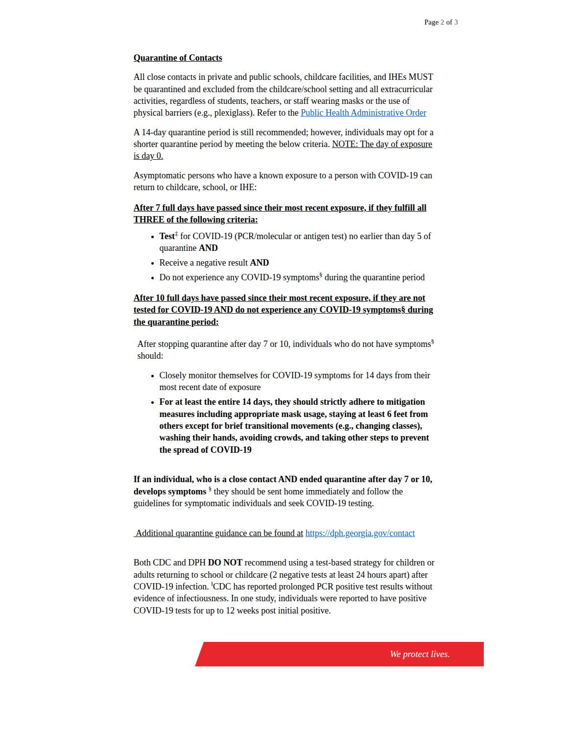Page 2 of 3
Quarantine of Contacts
All close contacts in private and public schools, childcare facilities, and IHEs MUST be quarantined and excluded from the childcare/school setting and all extracurricular activities, regardless of students, teachers, or staff wearing masks or the use of physical barriers (e.g., plexiglass). Refer to the Public Health Administrative Order
A 14-day quarantine period is still recommended; however, individuals may opt for a shorter quarantine period by meeting the below criteria. NOTE: The day of exposure is day 0.
Asymptomatic persons who have a known exposure to a person with COVID-19 can return to childcare, school, or IHE:
After 7 full days have passed since their most recent exposure, if they fulfill all THREE of the following criteria:
Test‡ for COVID-19 (PCR/molecular or antigen test) no earlier than day 5 of quarantine AND
Receive a negative result AND
Do not experience any COVID-19 symptoms§ during the quarantine period
After 10 full days have passed since their most recent exposure, if they are not tested for COVID-19 AND do not experience any COVID-19 symptoms§ during the quarantine period:
After stopping quarantine after day 7 or 10, individuals who do not have symptoms§ should:
Closely monitor themselves for COVID-19 symptoms for 14 days from their most recent date of exposure
For at least the entire 14 days, they should strictly adhere to mitigation measures including appropriate mask usage, staying at least 6 feet from others except for brief transitional movements (e.g., changing classes), washing their hands, avoiding crowds, and taking other steps to prevent the spread of COVID-19
If an individual, who is a close contact AND ended quarantine after day 7 or 10, develops symptoms § they should be sent home immediately and follow the guidelines for symptomatic individuals and seek COVID-19 testing.
Additional quarantine guidance can be found at https://dph.georgia.gov/contact
Both CDC and DPH DO NOT recommend using a test-based strategy for children or adults returning to school or childcare (2 negative tests at least 24 hours apart) after COVID-19 infection. ‖CDC has reported prolonged PCR positive test results without evidence of infectiousness. In one study, individuals were reported to have positive COVID-19 tests for up to 12 weeks post initial positive.
We protect lives.